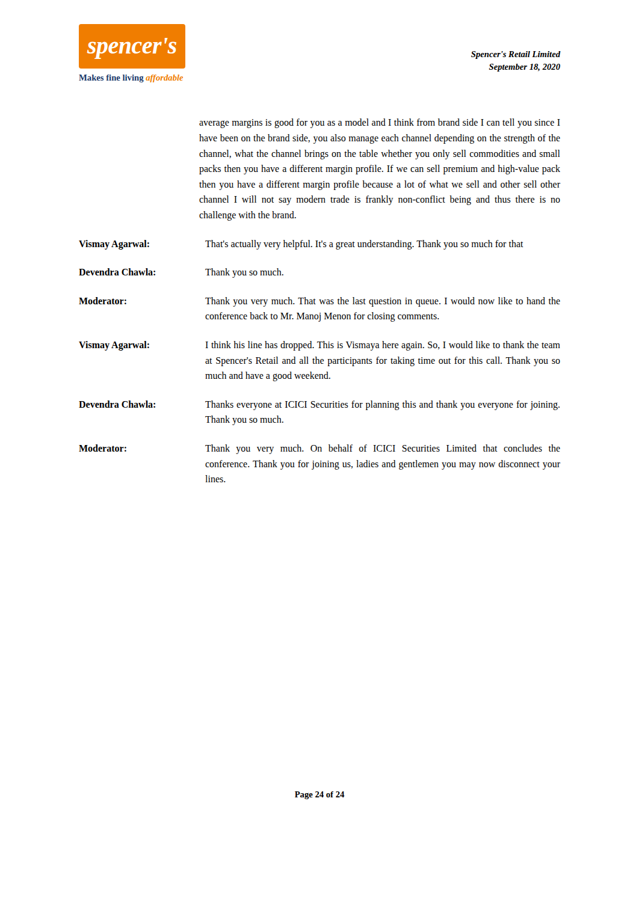spencer's
Makes fine living affordable
Spencer's Retail Limited
September 18, 2020
average margins is good for you as a model and I think from brand side I can tell you since I have been on the brand side, you also manage each channel depending on the strength of the channel, what the channel brings on the table whether you only sell commodities and small packs then you have a different margin profile. If we can sell premium and high-value pack then you have a different margin profile because a lot of what we sell and other sell other channel I will not say modern trade is frankly non-conflict being and thus there is no challenge with the brand.
Vismay Agarwal:
That's actually very helpful. It's a great understanding. Thank you so much for that
Devendra Chawla:
Thank you so much.
Moderator:
Thank you very much. That was the last question in queue. I would now like to hand the conference back to Mr. Manoj Menon for closing comments.
Vismay Agarwal:
I think his line has dropped. This is Vismaya here again. So, I would like to thank the team at Spencer's Retail and all the participants for taking time out for this call. Thank you so much and have a good weekend.
Devendra Chawla:
Thanks everyone at ICICI Securities for planning this and thank you everyone for joining. Thank you so much.
Moderator:
Thank you very much. On behalf of ICICI Securities Limited that concludes the conference. Thank you for joining us, ladies and gentlemen you may now disconnect your lines.
Page 24 of 24